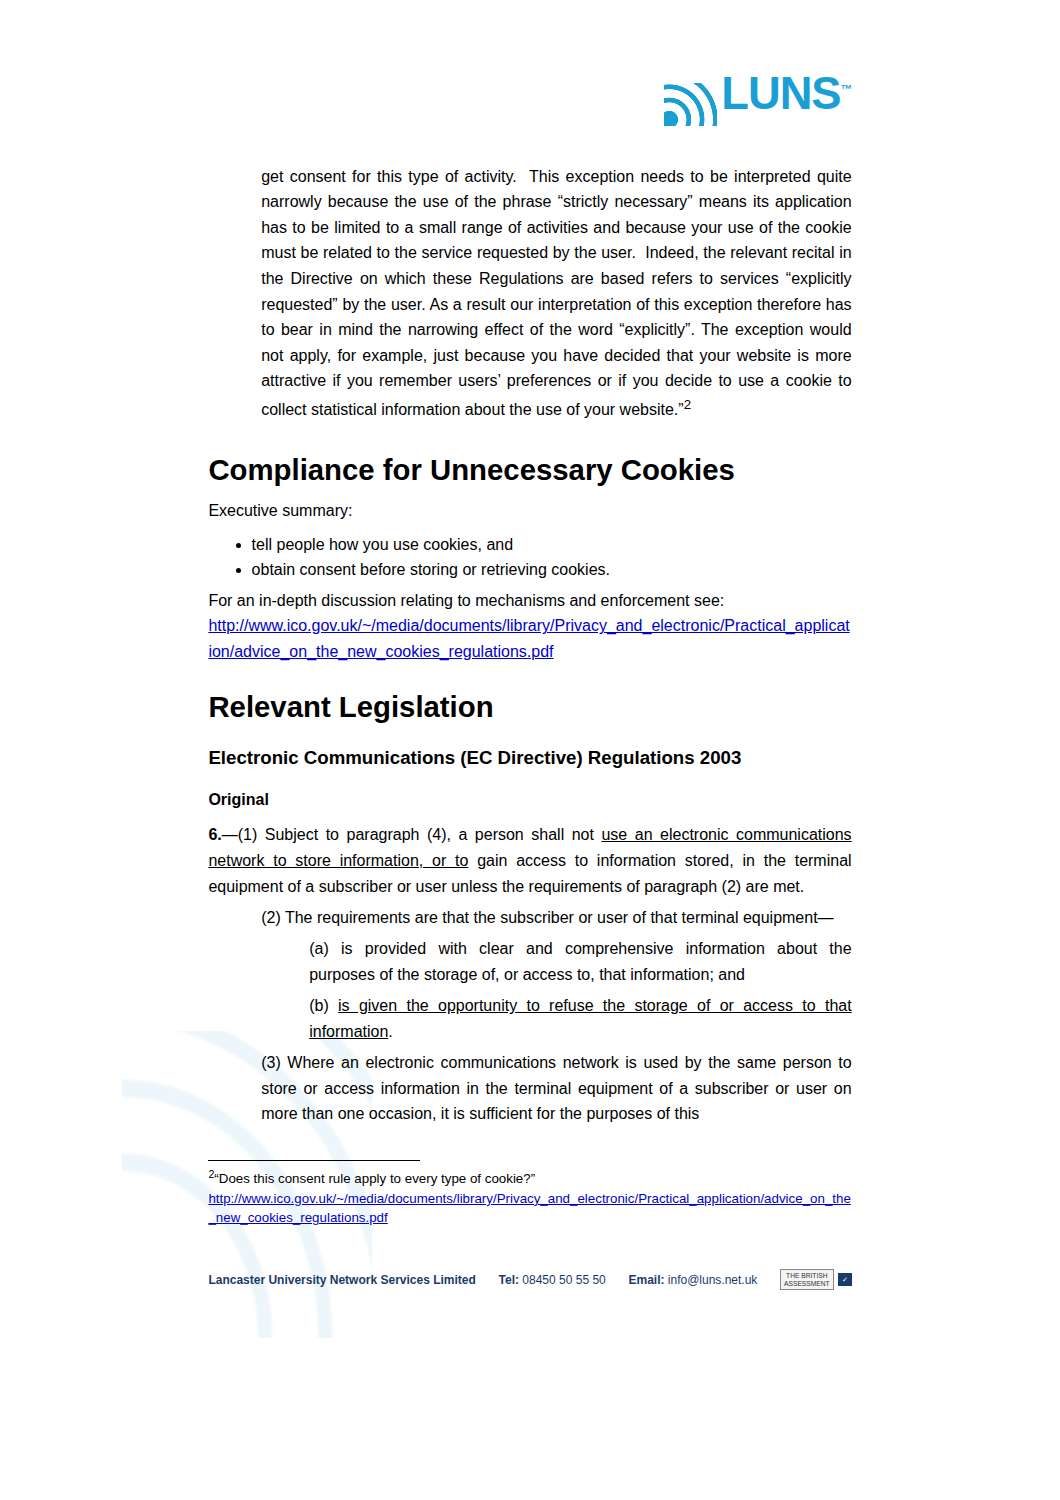LUNS™
get consent for this type of activity. This exception needs to be interpreted quite narrowly because the use of the phrase “strictly necessary” means its application has to be limited to a small range of activities and because your use of the cookie must be related to the service requested by the user. Indeed, the relevant recital in the Directive on which these Regulations are based refers to services “explicitly requested” by the user. As a result our interpretation of this exception therefore has to bear in mind the narrowing effect of the word “explicitly”. The exception would not apply, for example, just because you have decided that your website is more attractive if you remember users’ preferences or if you decide to use a cookie to collect statistical information about the use of your website.”2
Compliance for Unnecessary Cookies
Executive summary:
tell people how you use cookies, and
obtain consent before storing or retrieving cookies.
For an in-depth discussion relating to mechanisms and enforcement see:
http://www.ico.gov.uk/~/media/documents/library/Privacy_and_electronic/Practical_application/advice_on_the_new_cookies_regulations.pdf
Relevant Legislation
Electronic Communications (EC Directive) Regulations 2003
Original
6.—(1) Subject to paragraph (4), a person shall not use an electronic communications network to store information, or to gain access to information stored, in the terminal equipment of a subscriber or user unless the requirements of paragraph (2) are met.
(2) The requirements are that the subscriber or user of that terminal equipment—
(a) is provided with clear and comprehensive information about the purposes of the storage of, or access to, that information; and
(b) is given the opportunity to refuse the storage of or access to that information.
(3) Where an electronic communications network is used by the same person to store or access information in the terminal equipment of a subscriber or user on more than one occasion, it is sufficient for the purposes of this
2“Does this consent rule apply to every type of cookie?”
http://www.ico.gov.uk/~/media/documents/library/Privacy_and_electronic/Practical_application/advice_on_the_new_cookies_regulations.pdf
Lancaster University Network Services Limited
Tel: 08450 50 55 50
Email: info@luns.net.uk
THE BRITISH
ASSESSMENT
✓